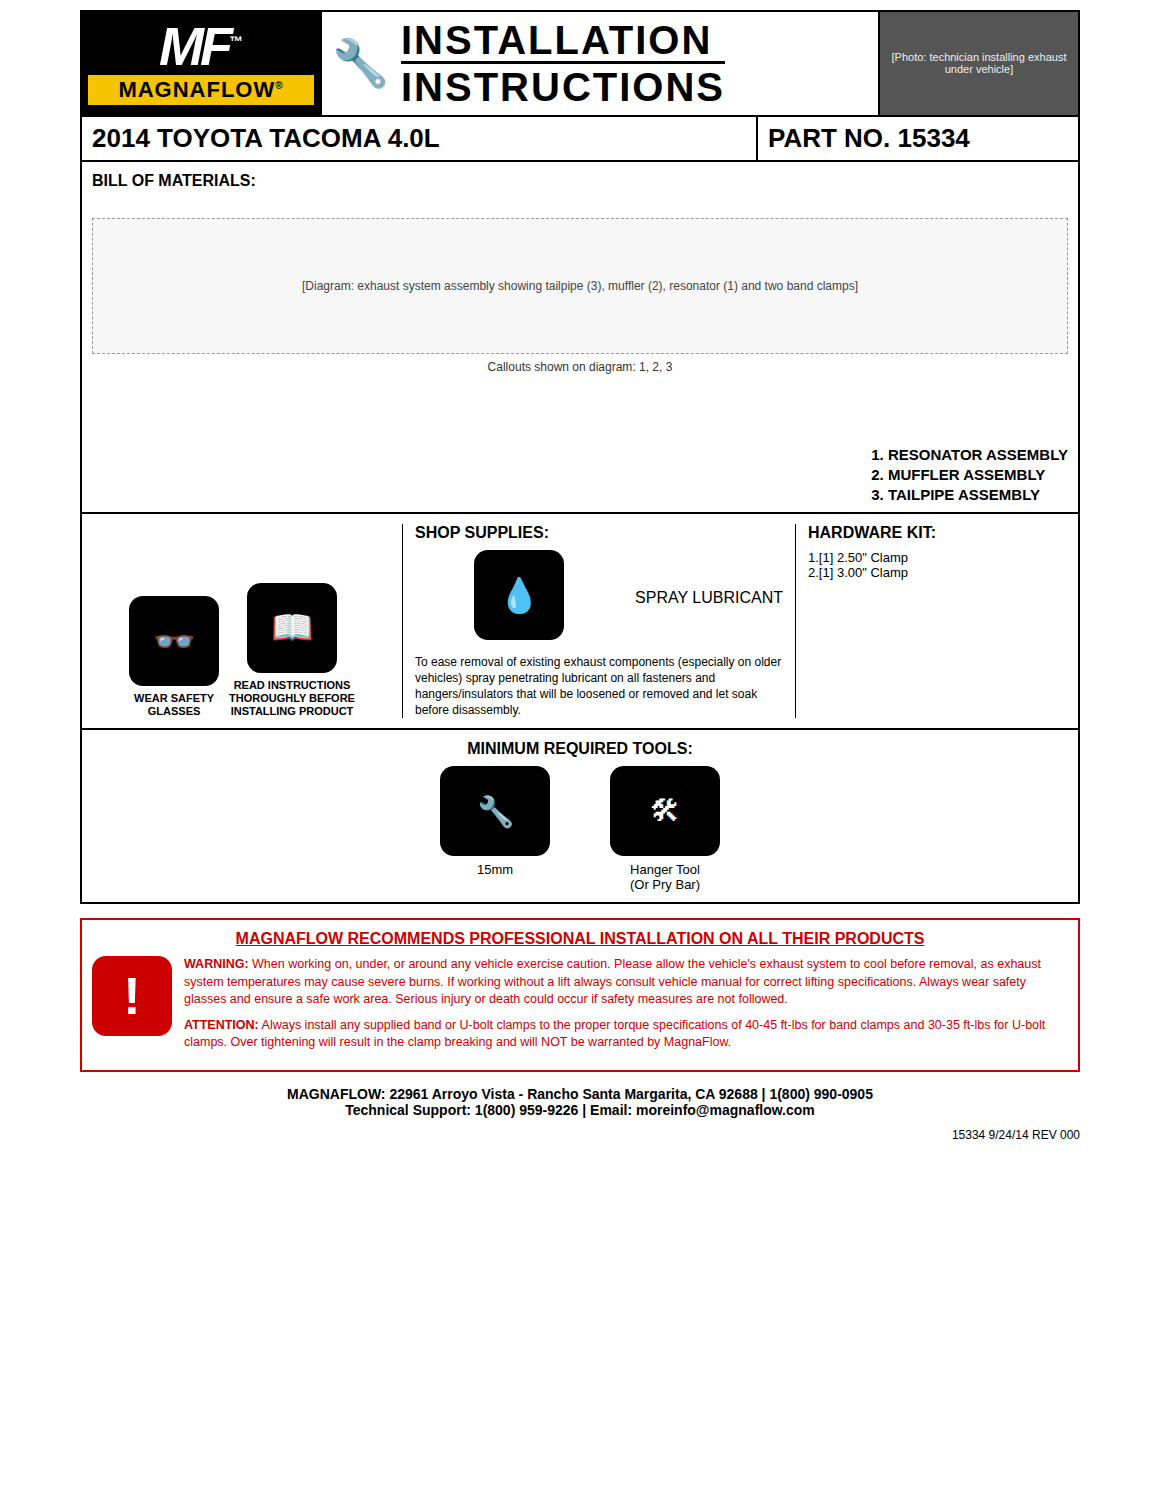MF™
MAGNAFLOW®
🔧
INSTALLATION
INSTRUCTIONS
[Photo: technician installing exhaust under vehicle]
2014 TOYOTA TACOMA 4.0L
PART NO. 15334
BILL OF MATERIALS:
[Diagram: exhaust system assembly showing tailpipe (3), muffler (2), resonator (1) and two band clamps]
Callouts shown on diagram: 1, 2, 3
1. RESONATOR ASSEMBLY
2. MUFFLER ASSEMBLY
3. TAILPIPE ASSEMBLY
👓
WEAR SAFETY
GLASSES
📖
READ INSTRUCTIONS
THOROUGHLY BEFORE
INSTALLING PRODUCT
SHOP SUPPLIES:
💧
SPRAY LUBRICANT
To ease removal of existing exhaust components (especially on older vehicles) spray penetrating lubricant on all fasteners and hangers/insulators that will be loosened or removed and let soak before disassembly.
HARDWARE KIT:
1.[1] 2.50" Clamp
2.[1] 3.00" Clamp
MINIMUM REQUIRED TOOLS:
🔧
15mm
🛠
Hanger Tool
(Or Pry Bar)
MAGNAFLOW RECOMMENDS PROFESSIONAL INSTALLATION ON ALL THEIR PRODUCTS
!
WARNING: When working on, under, or around any vehicle exercise caution. Please allow the vehicle's exhaust system to cool before removal, as exhaust system temperatures may cause severe burns. If working without a lift always consult vehicle manual for correct lifting specifications. Always wear safety glasses and ensure a safe work area. Serious injury or death could occur if safety measures are not followed.
ATTENTION: Always install any supplied band or U-bolt clamps to the proper torque specifications of 40-45 ft-lbs for band clamps and 30-35 ft-lbs for U-bolt clamps. Over tightening will result in the clamp breaking and will NOT be warranted by MagnaFlow.
MAGNAFLOW: 22961 Arroyo Vista - Rancho Santa Margarita, CA 92688 | 1(800) 990-0905
Technical Support: 1(800) 959-9226 | Email: moreinfo@magnaflow.com
15334 9/24/14 REV 000